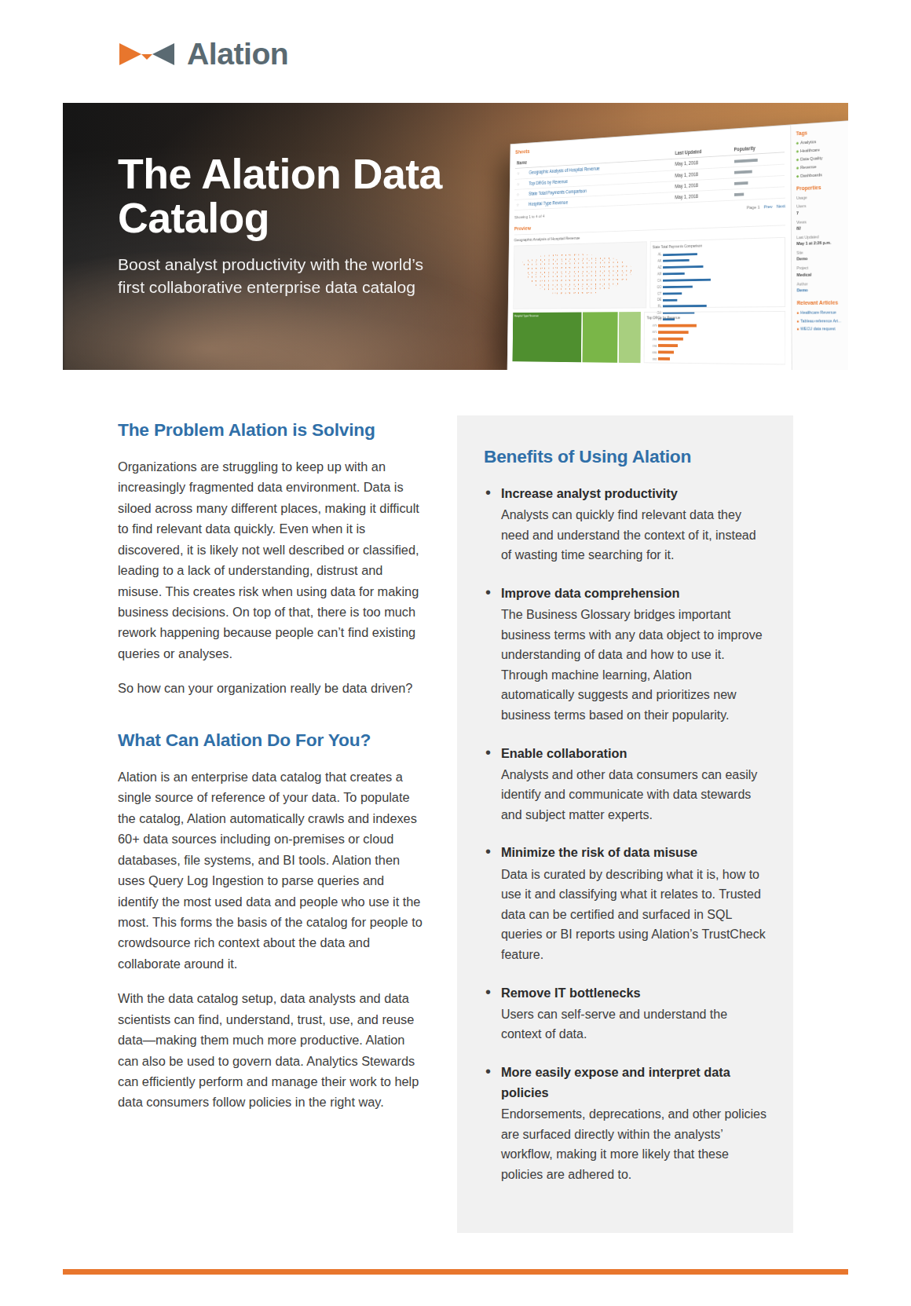Alation mark
Alation
The Alation Data Catalog
Boost analyst productivity with the world’s
first collaborative enterprise data catalog
Sheets
| Name | Last Updated | Popularity |
| --- | --- | --- |
| ☆ | Geographic Analysis of Hospital Revenue | May 1, 2018 | |
| ☆ | Top DRGs by Revenue | May 1, 2018 | |
| ☆ | State Total Payments Comparison | May 1, 2018 | |
| ☆ | Hospital Type Revenue | May 1, 2018 | |
Showing 1 to 4 of 4
Page 1 Prev Next
Preview
Geographic Analysis of Hospital Revenue
State Total Payments Comparison
AL
AK
AZ
AR
CA
CO
CT
DE
FL
GA
HI
ID
Hospital Type Revenue
Top DRGs by Revenue
470
871
291
194
690
392
Tags
Analytics
Healthcare
Data Quality
Revenue
Dashboards
Properties
Usage
Users 7
Views 82
Last Updated May 1 at 2:26 p.m.
Site Demo
Project Medical
Author Demo
Relevant Articles
Healthcare Revenue
Tableau-reference Art...
WECU data request
The Problem Alation is Solving
Organizations are struggling to keep up with an increasingly fragmented data environment. Data is siloed across many different places, making it difficult to find relevant data quickly. Even when it is discovered, it is likely not well described or classified, leading to a lack of understanding, distrust and misuse. This creates risk when using data for making business decisions. On top of that, there is too much rework happening because people can’t find existing queries or analyses.
So how can your organization really be data driven?
What Can Alation Do For You?
Alation is an enterprise data catalog that creates a single source of reference of your data. To populate the catalog, Alation automatically crawls and indexes 60+ data sources including on-premises or cloud databases, file systems, and BI tools. Alation then uses Query Log Ingestion to parse queries and identify the most used data and people who use it the most. This forms the basis of the catalog for people to crowdsource rich context about the data and collaborate around it.
With the data catalog setup, data analysts and data scientists can find, understand, trust, use, and reuse data—making them much more productive. Alation can also be used to govern data. Analytics Stewards can efficiently perform and manage their work to help data consumers follow policies in the right way.
Benefits of Using Alation
Increase analyst productivity Analysts can quickly find relevant data they need and understand the context of it, instead of wasting time searching for it.
Improve data comprehension The Business Glossary bridges important business terms with any data object to improve understanding of data and how to use it. Through machine learning, Alation automatically suggests and prioritizes new business terms based on their popularity.
Enable collaboration Analysts and other data consumers can easily identify and communicate with data stewards and subject matter experts.
Minimize the risk of data misuse Data is curated by describing what it is, how to use it and classifying what it relates to. Trusted data can be certified and surfaced in SQL queries or BI reports using Alation’s TrustCheck feature.
Remove IT bottlenecks Users can self-serve and understand the context of data.
More easily expose and interpret data policies Endorsements, deprecations, and other policies are surfaced directly within the analysts’ workflow, making it more likely that these policies are adhered to.